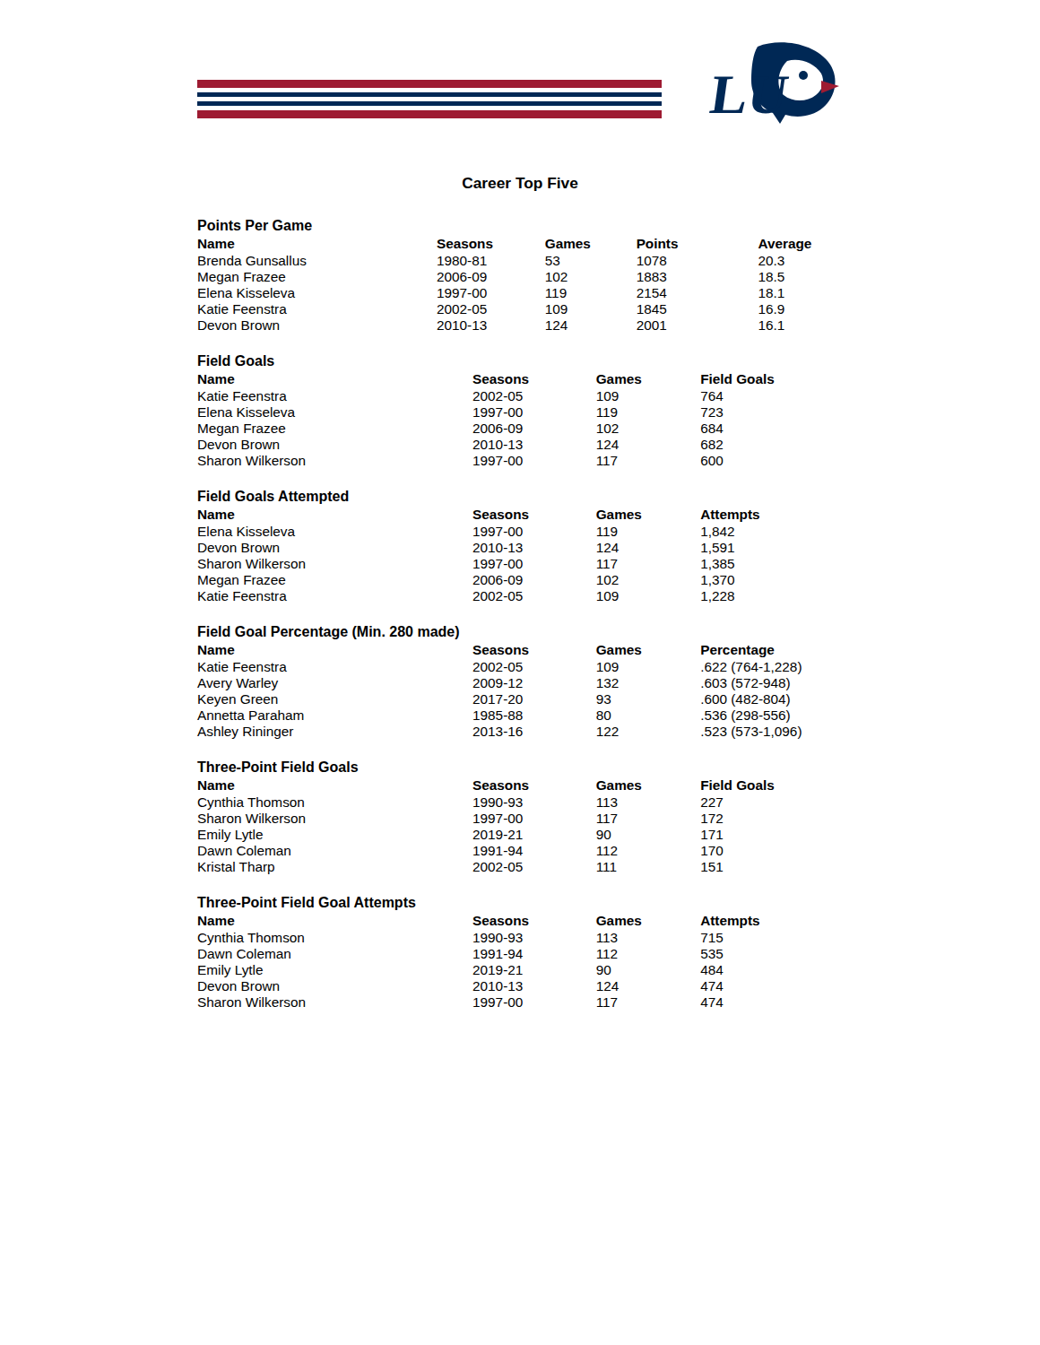Liberty Flames LU logo LU
Career Top Five
Points Per Game
| Name | Seasons | Games | Points | Average |
| --- | --- | --- | --- | --- |
| Brenda Gunsallus | 1980-81 | 53 | 1078 | 20.3 |
| Megan Frazee | 2006-09 | 102 | 1883 | 18.5 |
| Elena Kisseleva | 1997-00 | 119 | 2154 | 18.1 |
| Katie Feenstra | 2002-05 | 109 | 1845 | 16.9 |
| Devon Brown | 2010-13 | 124 | 2001 | 16.1 |
Field Goals
| Name | Seasons | Games | Field Goals |
| --- | --- | --- | --- |
| Katie Feenstra | 2002-05 | 109 | 764 |
| Elena Kisseleva | 1997-00 | 119 | 723 |
| Megan Frazee | 2006-09 | 102 | 684 |
| Devon Brown | 2010-13 | 124 | 682 |
| Sharon Wilkerson | 1997-00 | 117 | 600 |
Field Goals Attempted
| Name | Seasons | Games | Attempts |
| --- | --- | --- | --- |
| Elena Kisseleva | 1997-00 | 119 | 1,842 |
| Devon Brown | 2010-13 | 124 | 1,591 |
| Sharon Wilkerson | 1997-00 | 117 | 1,385 |
| Megan Frazee | 2006-09 | 102 | 1,370 |
| Katie Feenstra | 2002-05 | 109 | 1,228 |
Field Goal Percentage (Min. 280 made)
| Name | Seasons | Games | Percentage |
| --- | --- | --- | --- |
| Katie Feenstra | 2002-05 | 109 | .622 (764-1,228) |
| Avery Warley | 2009-12 | 132 | .603 (572-948) |
| Keyen Green | 2017-20 | 93 | .600 (482-804) |
| Annetta Paraham | 1985-88 | 80 | .536 (298-556) |
| Ashley Rininger | 2013-16 | 122 | .523 (573-1,096) |
Three-Point Field Goals
| Name | Seasons | Games | Field Goals |
| --- | --- | --- | --- |
| Cynthia Thomson | 1990-93 | 113 | 227 |
| Sharon Wilkerson | 1997-00 | 117 | 172 |
| Emily Lytle | 2019-21 | 90 | 171 |
| Dawn Coleman | 1991-94 | 112 | 170 |
| Kristal Tharp | 2002-05 | 111 | 151 |
Three-Point Field Goal Attempts
| Name | Seasons | Games | Attempts |
| --- | --- | --- | --- |
| Cynthia Thomson | 1990-93 | 113 | 715 |
| Dawn Coleman | 1991-94 | 112 | 535 |
| Emily Lytle | 2019-21 | 90 | 484 |
| Devon Brown | 2010-13 | 124 | 474 |
| Sharon Wilkerson | 1997-00 | 117 | 474 |